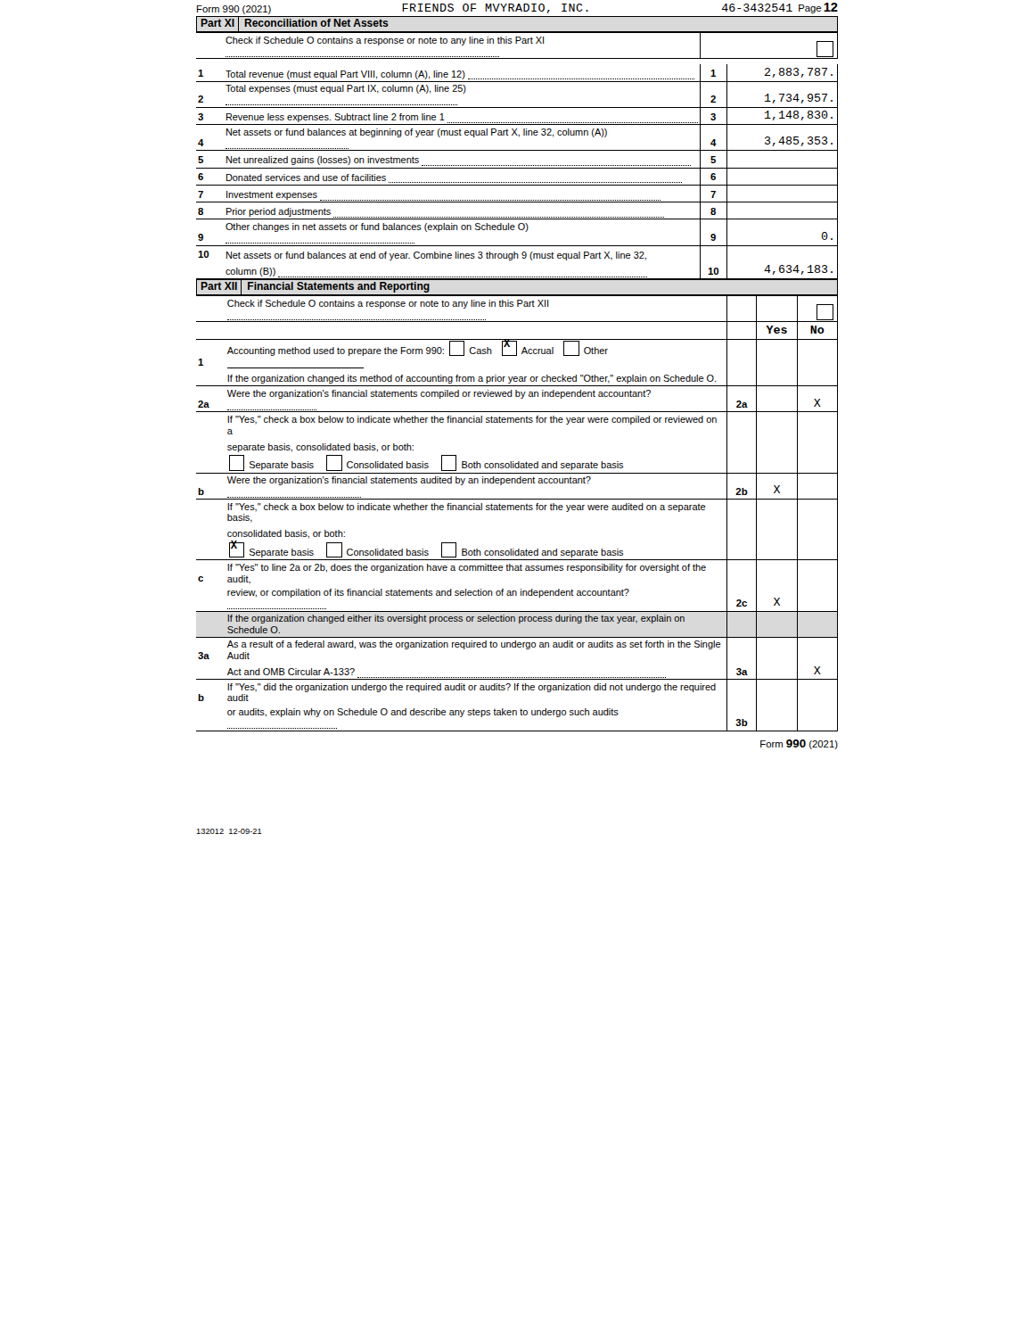Form 990 (2021)
FRIENDS OF MVYRADIO, INC.
46-3432541Page 12
Part XI
Reconciliation of Net Assets
| | Check if Schedule O contains a response or note to any line in this Part XI | | |
| 1 | Total revenue (must equal Part VIII, column (A), line 12) | 1 | 2,883,787. |
| 2 | Total expenses (must equal Part IX, column (A), line 25) | 2 | 1,734,957. |
| 3 | Revenue less expenses. Subtract line 2 from line 1 | 3 | 1,148,830. |
| 4 | Net assets or fund balances at beginning of year (must equal Part X, line 32, column (A)) | 4 | 3,485,353. |
| 5 | Net unrealized gains (losses) on investments | 5 | |
| 6 | Donated services and use of facilities | 6 | |
| 7 | Investment expenses | 7 | |
| 8 | Prior period adjustments | 8 | |
| 9 | Other changes in net assets or fund balances (explain on Schedule O) | 9 | 0. |
| 10 | Net assets or fund balances at end of year. Combine lines 3 through 9 (must equal Part X, line 32, | | |
| | column (B)) | 10 | 4,634,183. |
Part XII
Financial Statements and Reporting
| | Check if Schedule O contains a response or note to any line in this Part XII | | | |
| | | | Yes | No |
| 1 | Accounting method used to prepare the Form 990: Cash Accrual Other | | | |
| | If the organization changed its method of accounting from a prior year or checked "Other," explain on Schedule O. | | | |
| 2a | Were the organization's financial statements compiled or reviewed by an independent accountant? | 2a | | X |
| | If "Yes," check a box below to indicate whether the financial statements for the year were compiled or reviewed on a | | | |
| | separate basis, consolidated basis, or both: | | | |
| | Separate basis Consolidated basis Both consolidated and separate basis | | | |
| b | Were the organization's financial statements audited by an independent accountant? | 2b | X | |
| | If "Yes," check a box below to indicate whether the financial statements for the year were audited on a separate basis, | | | |
| | consolidated basis, or both: | | | |
| | Separate basis Consolidated basis Both consolidated and separate basis | | | |
| c | If "Yes" to line 2a or 2b, does the organization have a committee that assumes responsibility for oversight of the audit, | | | |
| | review, or compilation of its financial statements and selection of an independent accountant? | 2c | X | |
| | If the organization changed either its oversight process or selection process during the tax year, explain on Schedule O. | | | |
| 3a | As a result of a federal award, was the organization required to undergo an audit or audits as set forth in the Single Audit | | | |
| | Act and OMB Circular A-133? | 3a | | X |
| b | If "Yes," did the organization undergo the required audit or audits? If the organization did not undergo the required audit | | | |
| | or audits, explain why on Schedule O and describe any steps taken to undergo such audits | 3b | | |
Form 990 (2021)
132012 12-09-21